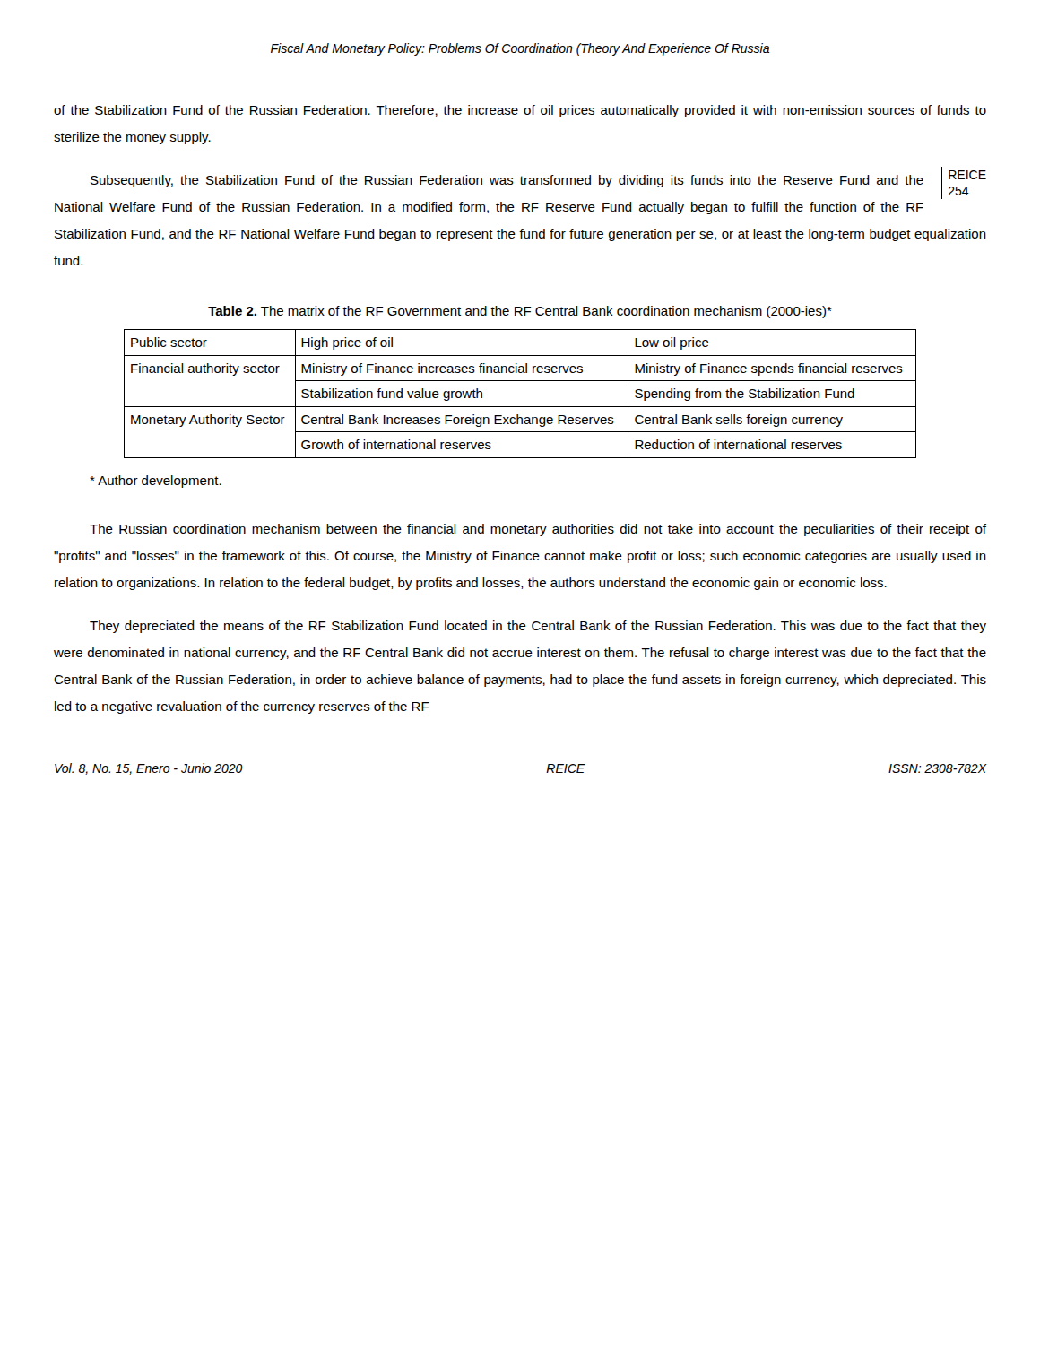Fiscal And Monetary Policy: Problems Of Coordination (Theory And Experience Of Russia
of the Stabilization Fund of the Russian Federation. Therefore, the increase of oil prices automatically provided it with non-emission sources of funds to sterilize the money supply.
REICE
254
Subsequently, the Stabilization Fund of the Russian Federation was transformed by dividing its funds into the Reserve Fund and the National Welfare Fund of the Russian Federation. In a modified form, the RF Reserve Fund actually began to fulfill the function of the RF Stabilization Fund, and the RF National Welfare Fund began to represent the fund for future generation per se, or at least the long-term budget equalization fund.
Table 2. The matrix of the RF Government and the RF Central Bank coordination mechanism (2000-ies)*
| Public sector | High price of oil | Low oil price |
| Financial authority sector | Ministry of Finance increases financial reserves | Ministry of Finance spends financial reserves |
| Stabilization fund value growth | Spending from the Stabilization Fund |
| Monetary Authority Sector | Central Bank Increases Foreign Exchange Reserves | Central Bank sells foreign currency |
| Growth of international reserves | Reduction of international reserves |
* Author development.
The Russian coordination mechanism between the financial and monetary authorities did not take into account the peculiarities of their receipt of "profits" and "losses" in the framework of this. Of course, the Ministry of Finance cannot make profit or loss; such economic categories are usually used in relation to organizations. In relation to the federal budget, by profits and losses, the authors understand the economic gain or economic loss.
They depreciated the means of the RF Stabilization Fund located in the Central Bank of the Russian Federation. This was due to the fact that they were denominated in national currency, and the RF Central Bank did not accrue interest on them. The refusal to charge interest was due to the fact that the Central Bank of the Russian Federation, in order to achieve balance of payments, had to place the fund assets in foreign currency, which depreciated. This led to a negative revaluation of the currency reserves of the RF
Vol. 8, No. 15, Enero - Junio 2020 REICE ISSN: 2308-782X